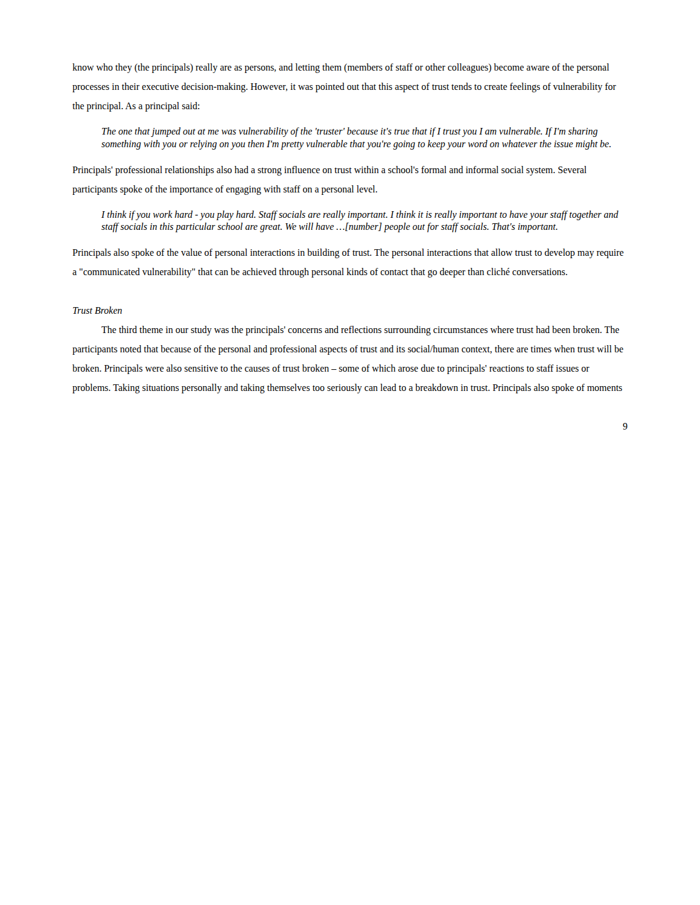know who they (the principals) really are as persons, and letting them (members of staff or other colleagues) become aware of the personal processes in their executive decision-making. However, it was pointed out that this aspect of trust tends to create feelings of vulnerability for the principal. As a principal said:
The one that jumped out at me was vulnerability of the 'truster' because it's true that if I trust you I am vulnerable. If I'm sharing something with you or relying on you then I'm pretty vulnerable that you're going to keep your word on whatever the issue might be.
Principals' professional relationships also had a strong influence on trust within a school's formal and informal social system. Several participants spoke of the importance of engaging with staff on a personal level.
I think if you work hard - you play hard. Staff socials are really important. I think it is really important to have your staff together and staff socials in this particular school are great. We will have …[number] people out for staff socials. That's important.
Principals also spoke of the value of personal interactions in building of trust. The personal interactions that allow trust to develop may require a "communicated vulnerability" that can be achieved through personal kinds of contact that go deeper than cliché conversations.
Trust Broken
The third theme in our study was the principals' concerns and reflections surrounding circumstances where trust had been broken. The participants noted that because of the personal and professional aspects of trust and its social/human context, there are times when trust will be broken. Principals were also sensitive to the causes of trust broken – some of which arose due to principals' reactions to staff issues or problems. Taking situations personally and taking themselves too seriously can lead to a breakdown in trust. Principals also spoke of moments
9